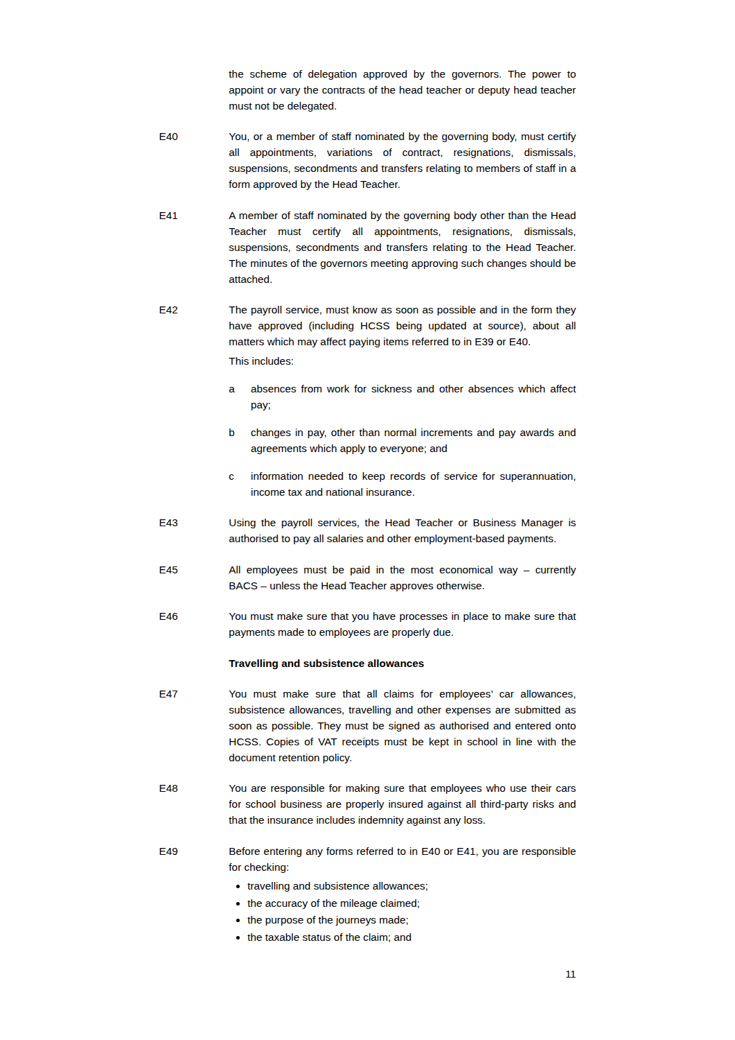the scheme of delegation approved by the governors. The power to appoint or vary the contracts of the head teacher or deputy head teacher must not be delegated.
E40
You, or a member of staff nominated by the governing body, must certify all appointments, variations of contract, resignations, dismissals, suspensions, secondments and transfers relating to members of staff in a form approved by the Head Teacher.
E41
A member of staff nominated by the governing body other than the Head Teacher must certify all appointments, resignations, dismissals, suspensions, secondments and transfers relating to the Head Teacher. The minutes of the governors meeting approving such changes should be attached.
E42
The payroll service, must know as soon as possible and in the form they have approved (including HCSS being updated at source), about all matters which may affect paying items referred to in E39 or E40.
This includes:
a absences from work for sickness and other absences which affect pay;
b changes in pay, other than normal increments and pay awards and agreements which apply to everyone; and
c information needed to keep records of service for superannuation, income tax and national insurance.
E43
Using the payroll services, the Head Teacher or Business Manager is authorised to pay all salaries and other employment-based payments.
E45
All employees must be paid in the most economical way – currently BACS – unless the Head Teacher approves otherwise.
E46
You must make sure that you have processes in place to make sure that payments made to employees are properly due.
Travelling and subsistence allowances
E47
You must make sure that all claims for employees’ car allowances, subsistence allowances, travelling and other expenses are submitted as soon as possible. They must be signed as authorised and entered onto HCSS. Copies of VAT receipts must be kept in school in line with the document retention policy.
E48
You are responsible for making sure that employees who use their cars for school business are properly insured against all third-party risks and that the insurance includes indemnity against any loss.
E49
Before entering any forms referred to in E40 or E41, you are responsible for checking:
travelling and subsistence allowances;
the accuracy of the mileage claimed;
the purpose of the journeys made;
the taxable status of the claim; and
11